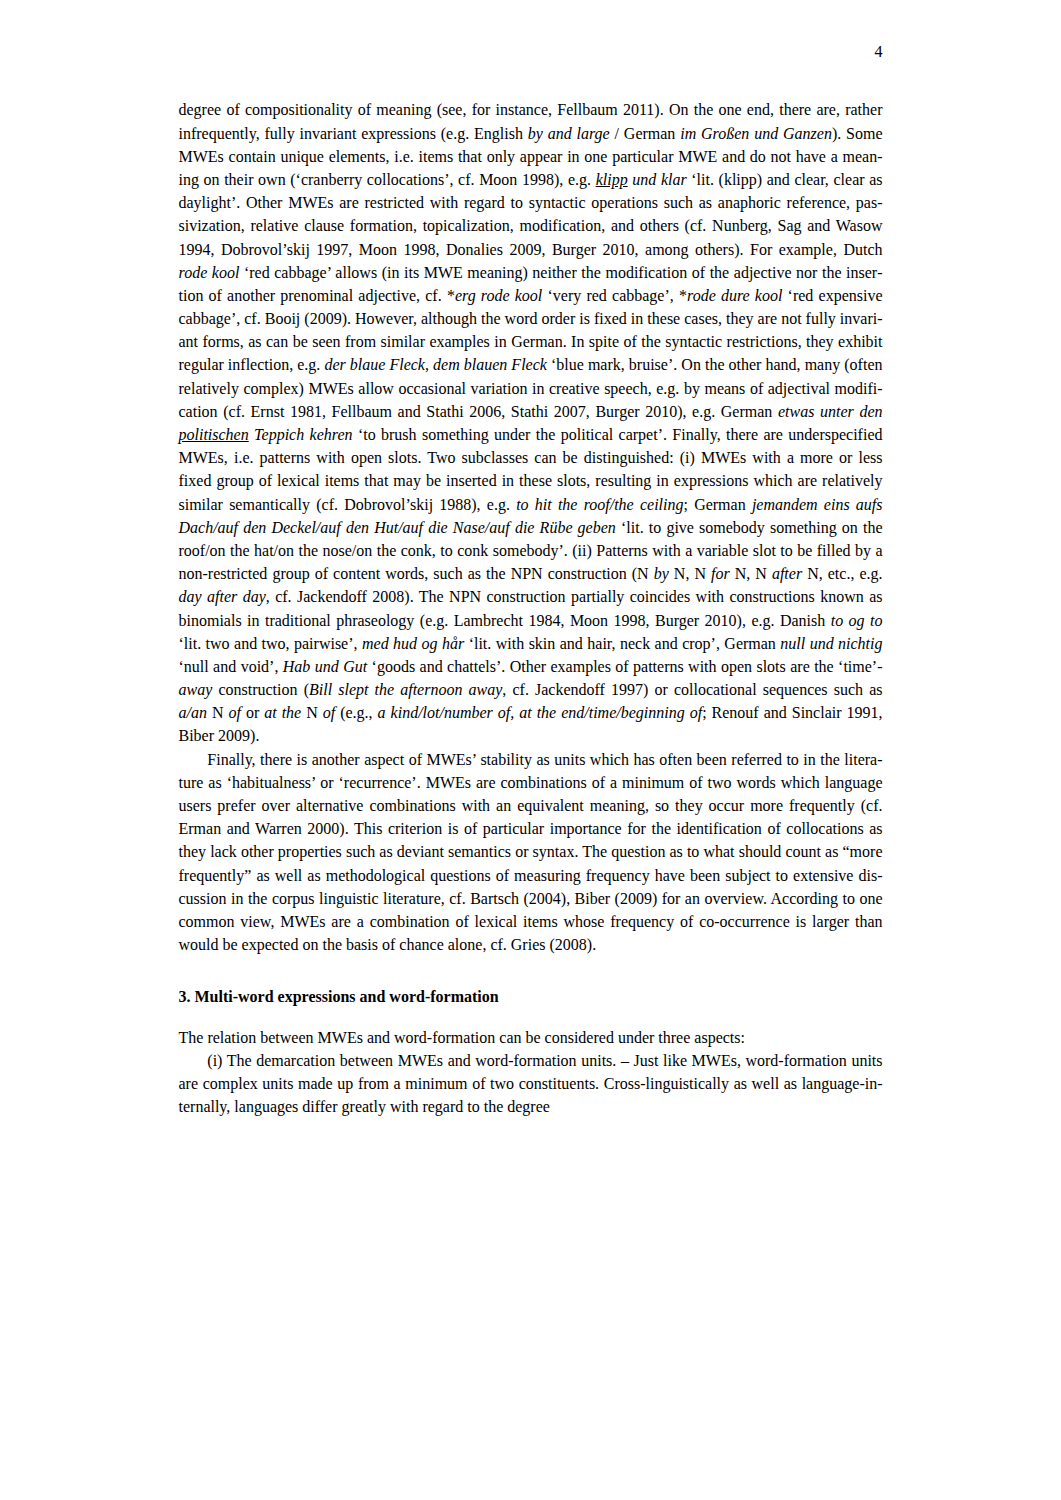4
degree of compositionality of meaning (see, for instance, Fellbaum 2011). On the one end, there are, rather infrequently, fully invariant expressions (e.g. English by and large / German im Großen und Ganzen). Some MWEs contain unique elements, i.e. items that only appear in one particular MWE and do not have a meaning on their own (‘cranberry collocations’, cf. Moon 1998), e.g. klipp und klar ‘lit. (klipp) and clear, clear as daylight’. Other MWEs are restricted with regard to syntactic operations such as anaphoric reference, passivization, relative clause formation, topicalization, modification, and others (cf. Nunberg, Sag and Wasow 1994, Dobrovol’skij 1997, Moon 1998, Donalies 2009, Burger 2010, among others). For example, Dutch rode kool ‘red cabbage’ allows (in its MWE meaning) neither the modification of the adjective nor the insertion of another prenominal adjective, cf. *erg rode kool ‘very red cabbage’, *rode dure kool ‘red expensive cabbage’, cf. Booij (2009). However, although the word order is fixed in these cases, they are not fully invariant forms, as can be seen from similar examples in German. In spite of the syntactic restrictions, they exhibit regular inflection, e.g. der blaue Fleck, dem blauen Fleck ‘blue mark, bruise’. On the other hand, many (often relatively complex) MWEs allow occasional variation in creative speech, e.g. by means of adjectival modification (cf. Ernst 1981, Fellbaum and Stathi 2006, Stathi 2007, Burger 2010), e.g. German etwas unter den politischen Teppich kehren ‘to brush something under the political carpet’. Finally, there are underspecified MWEs, i.e. patterns with open slots. Two subclasses can be distinguished: (i) MWEs with a more or less fixed group of lexical items that may be inserted in these slots, resulting in expressions which are relatively similar semantically (cf. Dobrovol’skij 1988), e.g. to hit the roof/the ceiling; German jemandem eins aufs Dach/auf den Deckel/auf den Hut/auf die Nase/auf die Rübe geben ‘lit. to give somebody something on the roof/on the hat/on the nose/on the conk, to conk somebody’. (ii) Patterns with a variable slot to be filled by a non-restricted group of content words, such as the NPN construction (N by N, N for N, N after N, etc., e.g. day after day, cf. Jackendoff 2008). The NPN construction partially coincides with constructions known as binomials in traditional phraseology (e.g. Lambrecht 1984, Moon 1998, Burger 2010), e.g. Danish to og to ‘lit. two and two, pairwise’, med hud og hår ‘lit. with skin and hair, neck and crop’, German null und nichtig ‘null and void’, Hab und Gut ‘goods and chattels’. Other examples of patterns with open slots are the ‘time’-away construction (Bill slept the afternoon away, cf. Jackendoff 1997) or collocational sequences such as a/an N of or at the N of (e.g., a kind/lot/number of, at the end/time/beginning of; Renouf and Sinclair 1991, Biber 2009).
Finally, there is another aspect of MWEs’ stability as units which has often been referred to in the literature as ‘habitualness’ or ‘recurrence’. MWEs are combinations of a minimum of two words which language users prefer over alternative combinations with an equivalent meaning, so they occur more frequently (cf. Erman and Warren 2000). This criterion is of particular importance for the identification of collocations as they lack other properties such as deviant semantics or syntax. The question as to what should count as “more frequently” as well as methodological questions of measuring frequency have been subject to extensive discussion in the corpus linguistic literature, cf. Bartsch (2004), Biber (2009) for an overview. According to one common view, MWEs are a combination of lexical items whose frequency of co-occurrence is larger than would be expected on the basis of chance alone, cf. Gries (2008).
3. Multi-word expressions and word-formation
The relation between MWEs and word-formation can be considered under three aspects:
(i) The demarcation between MWEs and word-formation units. – Just like MWEs, word-formation units are complex units made up from a minimum of two constituents. Cross-linguistically as well as language-internally, languages differ greatly with regard to the degree